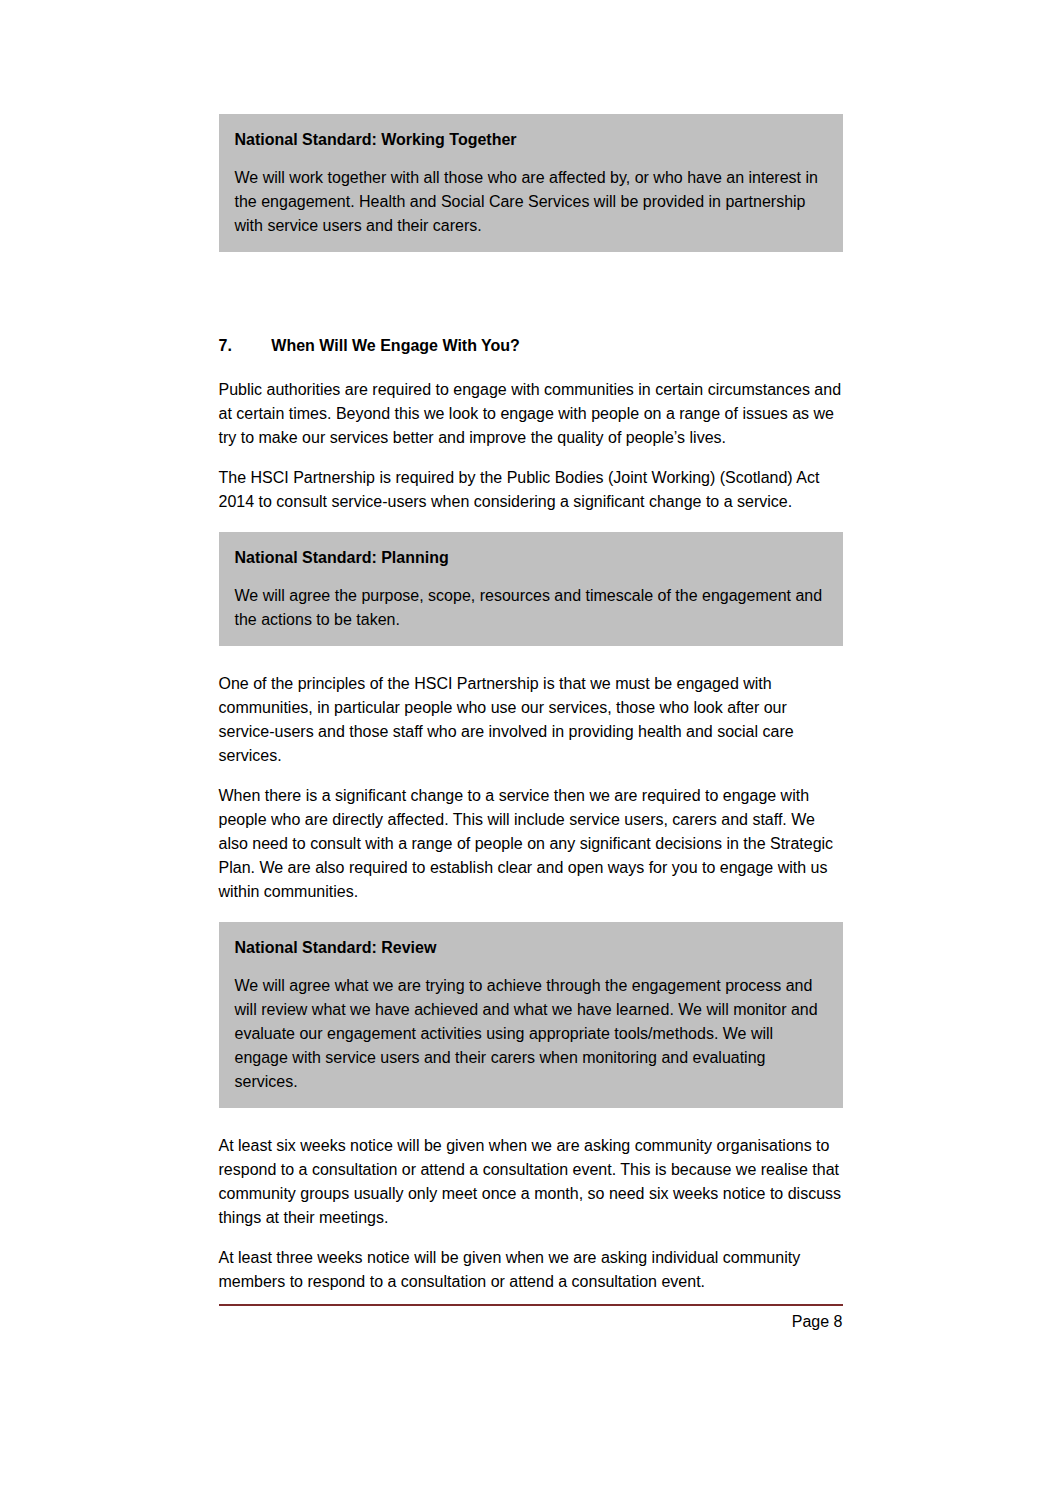National Standard: Working Together
We will work together with all those who are affected by, or who have an interest in the engagement. Health and Social Care Services will be provided in partnership with service users and their carers.
7. When Will We Engage With You?
Public authorities are required to engage with communities in certain circumstances and at certain times. Beyond this we look to engage with people on a range of issues as we try to make our services better and improve the quality of people’s lives.
The HSCI Partnership is required by the Public Bodies (Joint Working) (Scotland) Act 2014 to consult service-users when considering a significant change to a service.
National Standard: Planning
We will agree the purpose, scope, resources and timescale of the engagement and the actions to be taken.
One of the principles of the HSCI Partnership is that we must be engaged with communities, in particular people who use our services, those who look after our service-users and those staff who are involved in providing health and social care services.
When there is a significant change to a service then we are required to engage with people who are directly affected. This will include service users, carers and staff. We also need to consult with a range of people on any significant decisions in the Strategic Plan. We are also required to establish clear and open ways for you to engage with us within communities.
National Standard: Review
We will agree what we are trying to achieve through the engagement process and will review what we have achieved and what we have learned. We will monitor and evaluate our engagement activities using appropriate tools/methods. We will engage with service users and their carers when monitoring and evaluating services.
At least six weeks notice will be given when we are asking community organisations to respond to a consultation or attend a consultation event. This is because we realise that community groups usually only meet once a month, so need six weeks notice to discuss things at their meetings.
At least three weeks notice will be given when we are asking individual community members to respond to a consultation or attend a consultation event.
Page 8